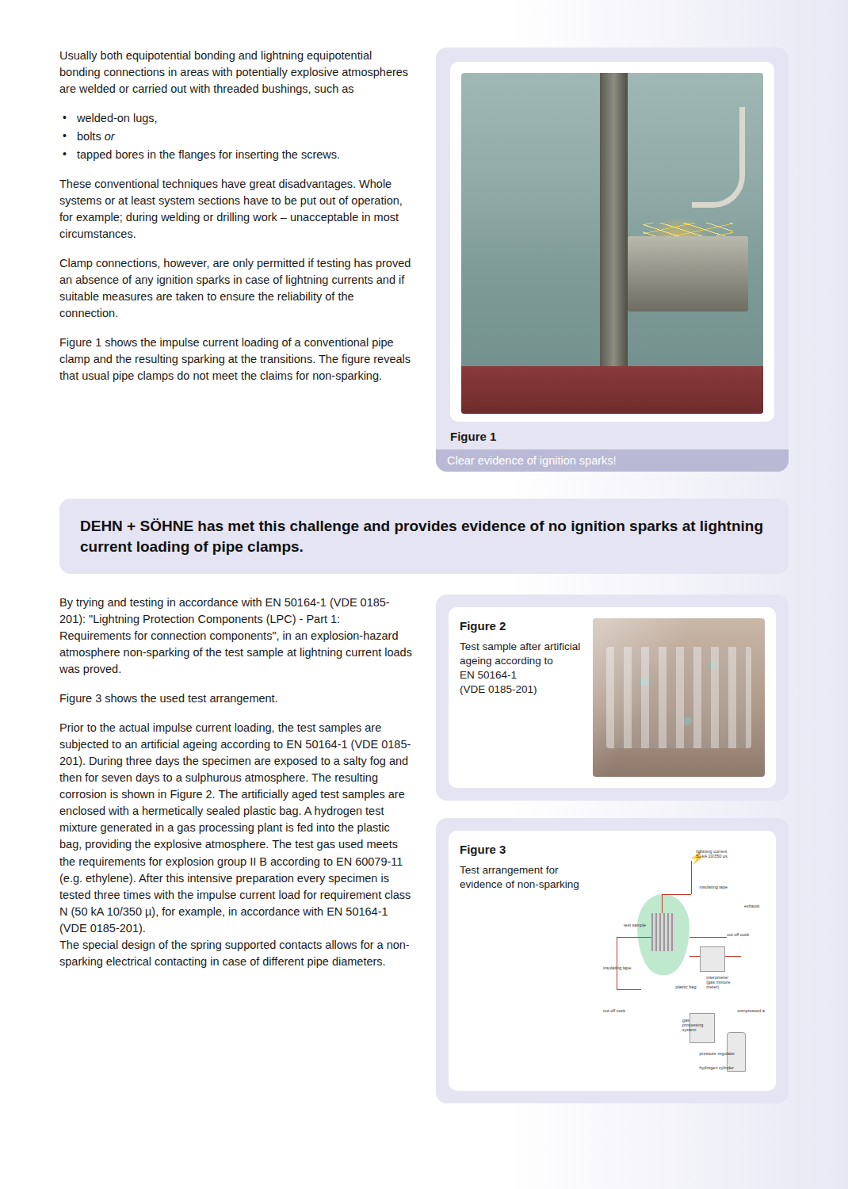Usually both equipotential bonding and lightning equipotential bonding connections in areas with potentially explosive atmospheres are welded or carried out with threaded bushings, such as
welded-on lugs,
bolts or
tapped bores in the flanges for inserting the screws.
These conventional techniques have great disadvantages. Whole systems or at least system sections have to be put out of operation, for example; during welding or drilling work – unacceptable in most circumstances.
Clamp connections, however, are only permitted if testing has proved an absence of any ignition sparks in case of lightning currents and if suitable measures are taken to ensure the reliability of the connection.
Figure 1 shows the impulse current loading of a conventional pipe clamp and the resulting sparking at the transitions. The figure reveals that usual pipe clamps do not meet the claims for non-sparking.
Figure 1
Clear evidence of ignition sparks!
DEHN + SÖHNE has met this challenge and provides evidence of no ignition sparks at lightning current loading of pipe clamps.
By trying and testing in accordance with EN 50164-1 (VDE 0185-201): "Lightning Protection Components (LPC) - Part 1: Requirements for connection components", in an explosion-hazard atmosphere non-sparking of the test sample at lightning current loads was proved.
Figure 3 shows the used test arrangement.
Prior to the actual impulse current loading, the test samples are subjected to an artificial ageing according to EN 50164-1 (VDE 0185-201). During three days the specimen are exposed to a salty fog and then for seven days to a sulphurous atmosphere. The resulting corrosion is shown in Figure 2. The artificially aged test samples are enclosed with a hermetically sealed plastic bag. A hydrogen test mixture generated in a gas processing plant is fed into the plastic bag, providing the explosive atmosphere. The test gas used meets the requirements for explosion group II B according to EN 60079-11 (e.g. ethylene). After this intensive preparation every specimen is tested three times with the impulse current load for requirement class N (50 kA 10/350 µ), for example, in accordance with EN 50164-1 (VDE 0185-201).
The special design of the spring supported contacts allows for a non-sparking electrical contacting in case of different pipe diameters.
Figure 2 Test sample after artificial ageing according to
EN 50164-1
(VDE 0185-201)
Figure 3 Test arrangement for evidence of non-sparking
⚡
lightning current
50 kA 10/350 µs
insulating tape
exhaust
test sample
cut-off cock
interometer
(gas mixture
meter)
insulating tape
plastic bag
cut-off cock
gas
processing
system
compressed air
pressure regulator
hydrogen cylinder